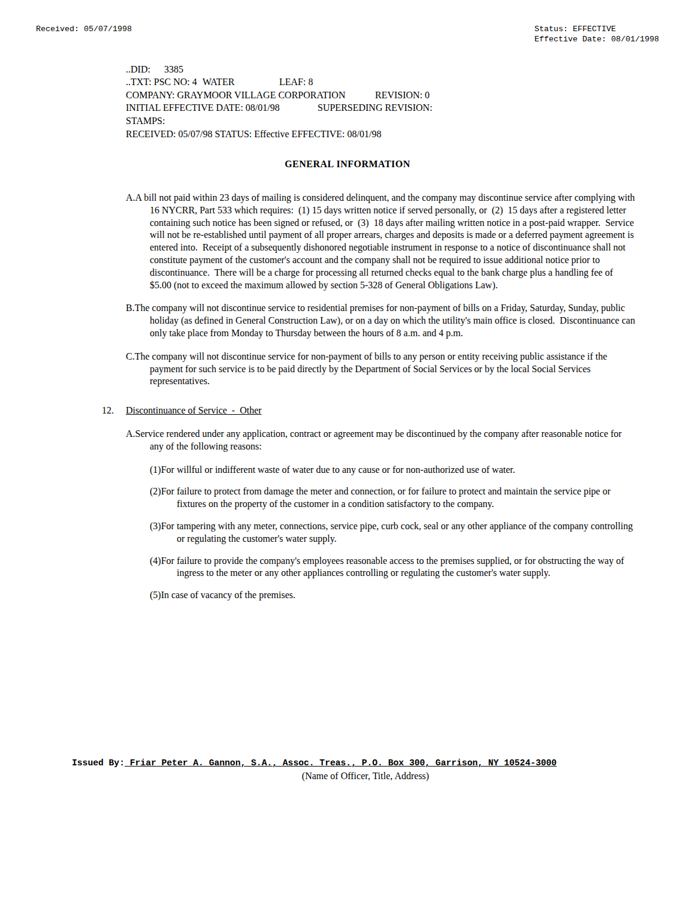Received: 05/07/1998
Status: EFFECTIVE Effective Date: 08/01/1998
..DID: 3385
..TXT: PSC NO: 4 WATER LEAF: 8
COMPANY: GRAYMOOR VILLAGE CORPORATION REVISION: 0
INITIAL EFFECTIVE DATE: 08/01/98 SUPERSEDING REVISION:
STAMPS:
RECEIVED: 05/07/98 STATUS: Effective EFFECTIVE: 08/01/98
GENERAL INFORMATION
A.A bill not paid within 23 days of mailing is considered delinquent, and the company may discontinue service after complying with 16 NYCRR, Part 533 which requires: (1) 15 days written notice if served personally, or (2) 15 days after a registered letter containing such notice has been signed or refused, or (3) 18 days after mailing written notice in a post-paid wrapper. Service will not be re-established until payment of all proper arrears, charges and deposits is made or a deferred payment agreement is entered into. Receipt of a subsequently dishonored negotiable instrument in response to a notice of discontinuance shall not constitute payment of the customer's account and the company shall not be required to issue additional notice prior to discontinuance. There will be a charge for processing all returned checks equal to the bank charge plus a handling fee of $5.00 (not to exceed the maximum allowed by section 5-328 of General Obligations Law).
B.The company will not discontinue service to residential premises for non-payment of bills on a Friday, Saturday, Sunday, public holiday (as defined in General Construction Law), or on a day on which the utility's main office is closed. Discontinuance can only take place from Monday to Thursday between the hours of 8 a.m. and 4 p.m.
C.The company will not discontinue service for non-payment of bills to any person or entity receiving public assistance if the payment for such service is to be paid directly by the Department of Social Services or by the local Social Services representatives.
12. Discontinuance of Service - Other
A.Service rendered under any application, contract or agreement may be discontinued by the company after reasonable notice for any of the following reasons:
(1)For willful or indifferent waste of water due to any cause or for non-authorized use of water.
(2)For failure to protect from damage the meter and connection, or for failure to protect and maintain the service pipe or fixtures on the property of the customer in a condition satisfactory to the company.
(3)For tampering with any meter, connections, service pipe, curb cock, seal or any other appliance of the company controlling or regulating the customer's water supply.
(4)For failure to provide the company's employees reasonable access to the premises supplied, or for obstructing the way of ingress to the meter or any other appliances controlling or regulating the customer's water supply.
(5)In case of vacancy of the premises.
Issued By: Friar Peter A. Gannon, S.A., Assoc. Treas., P.O. Box 300, Garrison, NY 10524-3000
(Name of Officer, Title, Address)